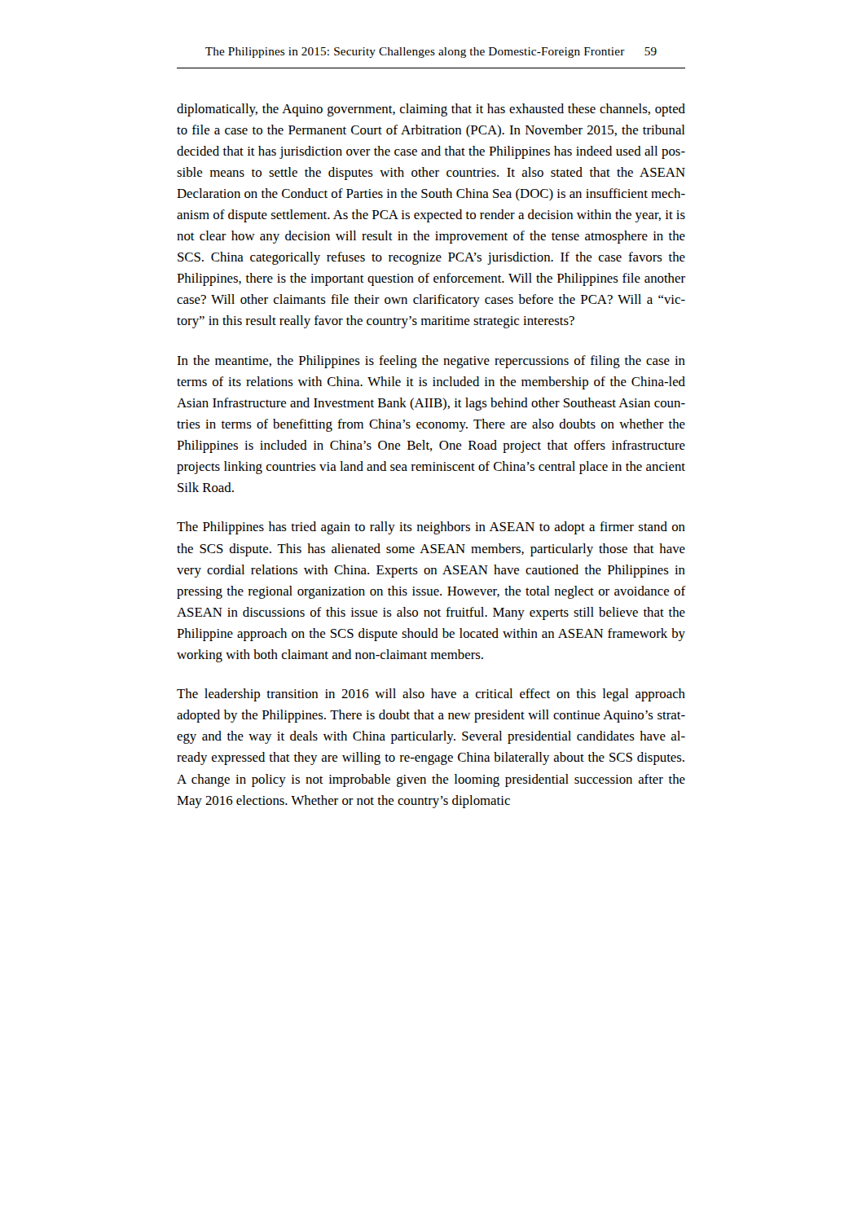The Philippines in 2015: Security Challenges along the Domestic-Foreign Frontier 59
diplomatically, the Aquino government, claiming that it has exhausted these channels, opted to file a case to the Permanent Court of Arbitration (PCA). In November 2015, the tribunal decided that it has jurisdiction over the case and that the Philippines has indeed used all possible means to settle the disputes with other countries. It also stated that the ASEAN Declaration on the Conduct of Parties in the South China Sea (DOC) is an insufficient mechanism of dispute settlement. As the PCA is expected to render a decision within the year, it is not clear how any decision will result in the improvement of the tense atmosphere in the SCS. China categorically refuses to recognize PCA’s jurisdiction. If the case favors the Philippines, there is the important question of enforcement. Will the Philippines file another case? Will other claimants file their own clarificatory cases before the PCA? Will a “victory” in this result really favor the country’s maritime strategic interests?
In the meantime, the Philippines is feeling the negative repercussions of filing the case in terms of its relations with China. While it is included in the membership of the China-led Asian Infrastructure and Investment Bank (AIIB), it lags behind other Southeast Asian countries in terms of benefitting from China’s economy. There are also doubts on whether the Philippines is included in China’s One Belt, One Road project that offers infrastructure projects linking countries via land and sea reminiscent of China’s central place in the ancient Silk Road.
The Philippines has tried again to rally its neighbors in ASEAN to adopt a firmer stand on the SCS dispute. This has alienated some ASEAN members, particularly those that have very cordial relations with China. Experts on ASEAN have cautioned the Philippines in pressing the regional organization on this issue. However, the total neglect or avoidance of ASEAN in discussions of this issue is also not fruitful. Many experts still believe that the Philippine approach on the SCS dispute should be located within an ASEAN framework by working with both claimant and non-claimant members.
The leadership transition in 2016 will also have a critical effect on this legal approach adopted by the Philippines. There is doubt that a new president will continue Aquino’s strategy and the way it deals with China particularly. Several presidential candidates have already expressed that they are willing to re-engage China bilaterally about the SCS disputes. A change in policy is not improbable given the looming presidential succession after the May 2016 elections. Whether or not the country’s diplomatic